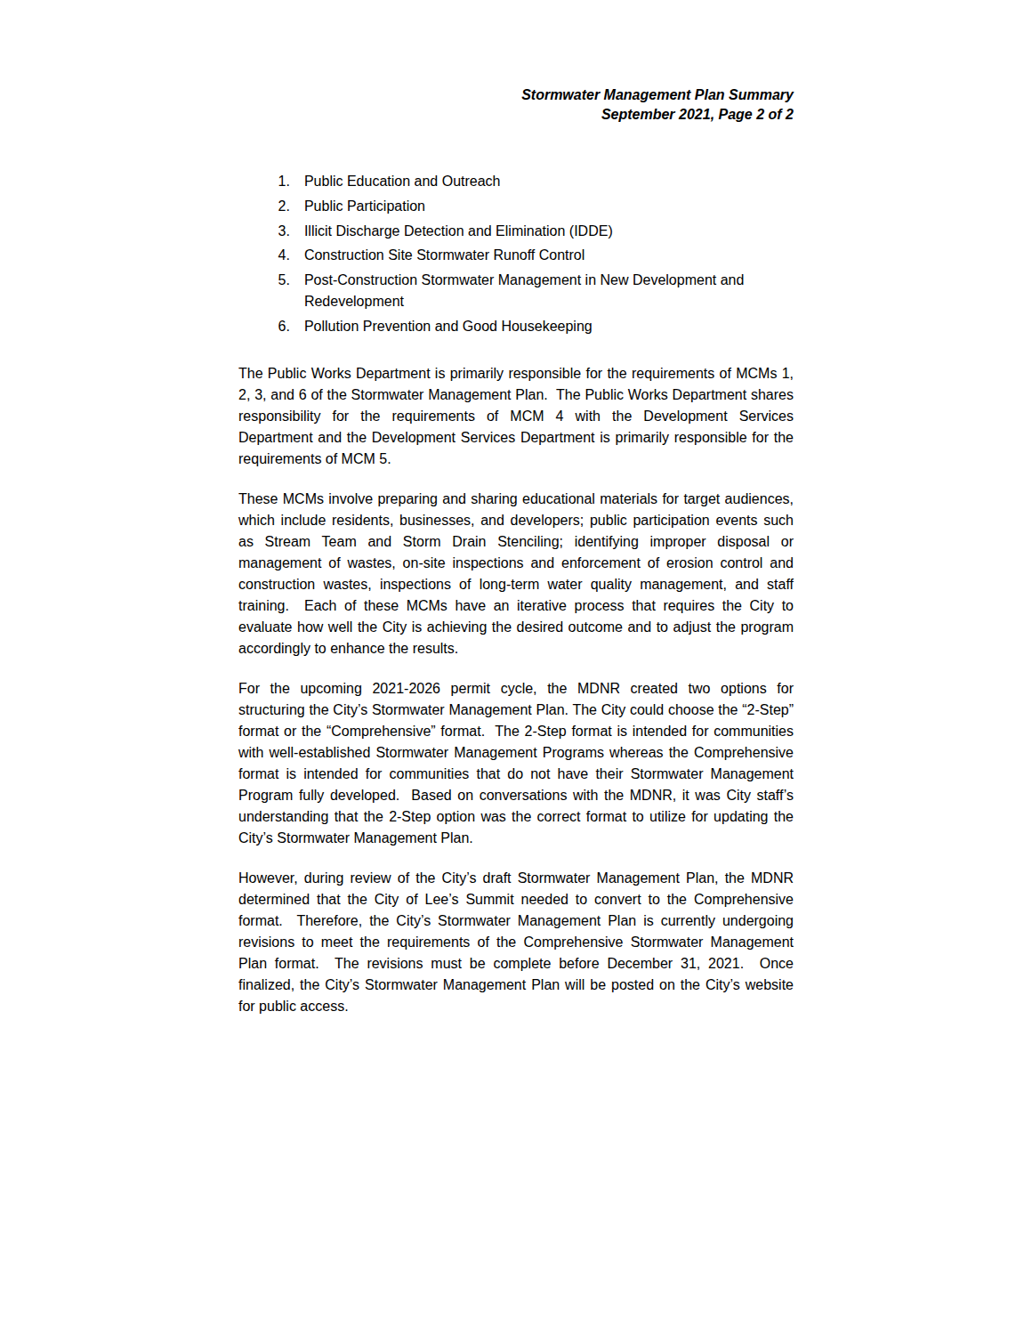Stormwater Management Plan Summary September 2021, Page 2 of 2
Public Education and Outreach
Public Participation
Illicit Discharge Detection and Elimination (IDDE)
Construction Site Stormwater Runoff Control
Post-Construction Stormwater Management in New Development and Redevelopment
Pollution Prevention and Good Housekeeping
The Public Works Department is primarily responsible for the requirements of MCMs 1, 2, 3, and 6 of the Stormwater Management Plan. The Public Works Department shares responsibility for the requirements of MCM 4 with the Development Services Department and the Development Services Department is primarily responsible for the requirements of MCM 5.
These MCMs involve preparing and sharing educational materials for target audiences, which include residents, businesses, and developers; public participation events such as Stream Team and Storm Drain Stenciling; identifying improper disposal or management of wastes, on-site inspections and enforcement of erosion control and construction wastes, inspections of long-term water quality management, and staff training. Each of these MCMs have an iterative process that requires the City to evaluate how well the City is achieving the desired outcome and to adjust the program accordingly to enhance the results.
For the upcoming 2021-2026 permit cycle, the MDNR created two options for structuring the City’s Stormwater Management Plan. The City could choose the “2-Step” format or the “Comprehensive” format. The 2-Step format is intended for communities with well-established Stormwater Management Programs whereas the Comprehensive format is intended for communities that do not have their Stormwater Management Program fully developed. Based on conversations with the MDNR, it was City staff’s understanding that the 2-Step option was the correct format to utilize for updating the City’s Stormwater Management Plan.
However, during review of the City’s draft Stormwater Management Plan, the MDNR determined that the City of Lee’s Summit needed to convert to the Comprehensive format. Therefore, the City’s Stormwater Management Plan is currently undergoing revisions to meet the requirements of the Comprehensive Stormwater Management Plan format. The revisions must be complete before December 31, 2021. Once finalized, the City’s Stormwater Management Plan will be posted on the City’s website for public access.